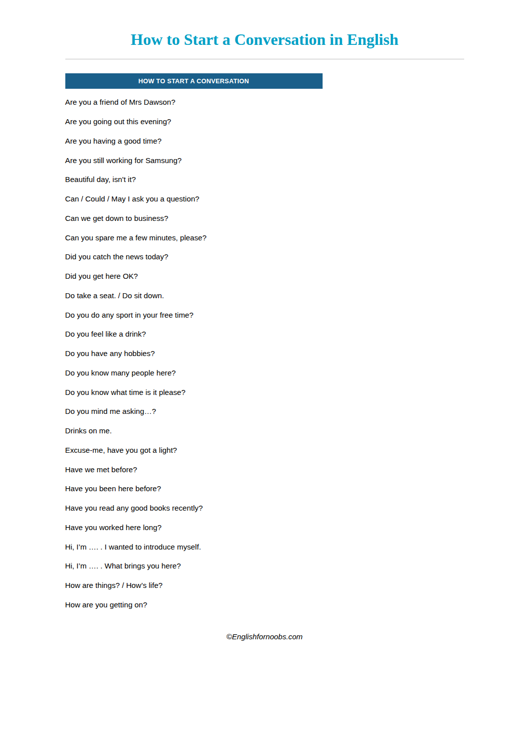How to Start a Conversation in English
HOW TO START A CONVERSATION
Are you a friend of Mrs Dawson?
Are you going out this evening?
Are you having a good time?
Are you still working for Samsung?
Beautiful day, isn't it?
Can / Could / May I ask you a question?
Can we get down to business?
Can you spare me a few minutes, please?
Did you catch the news today?
Did you get here OK?
Do take a seat. / Do sit down.
Do you do any sport in your free time?
Do you feel like a drink?
Do you have any hobbies?
Do you know many people here?
Do you know what time is it please?
Do you mind me asking…?
Drinks on me.
Excuse-me, have you got a light?
Have we met before?
Have you been here before?
Have you read any good books recently?
Have you worked here long?
Hi, I’m …. . I wanted to introduce myself.
Hi, I’m …. . What brings you here?
How are things? / How’s life?
How are you getting on?
©Englishfornoobs.com